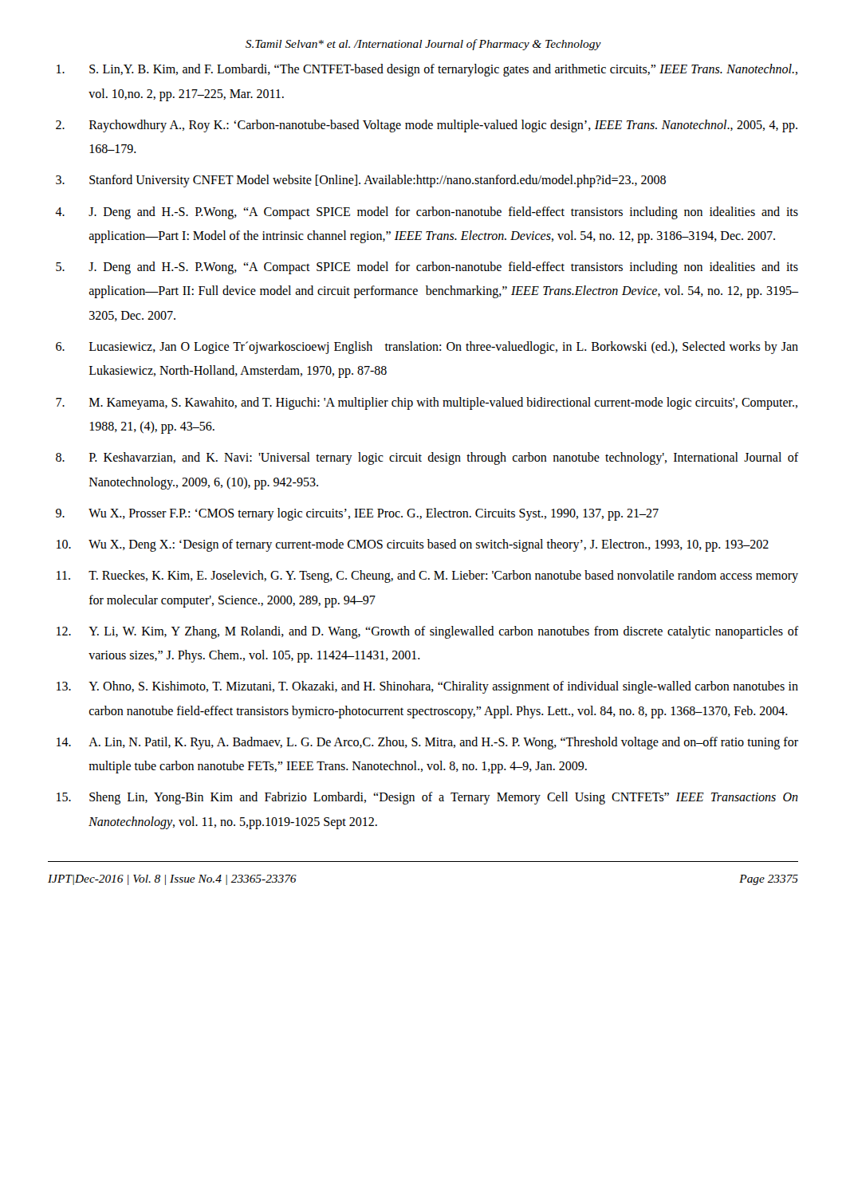S.Tamil Selvan* et al. /International Journal of Pharmacy & Technology
S. Lin,Y. B. Kim, and F. Lombardi, “The CNTFET-based design of ternarylogic gates and arithmetic circuits,” IEEE Trans. Nanotechnol., vol. 10,no. 2, pp. 217–225, Mar. 2011.
Raychowdhury A., Roy K.: ‘Carbon-nanotube-based Voltage mode multiple-valued logic design’, IEEE Trans. Nanotechnol., 2005, 4, pp. 168–179.
Stanford University CNFET Model website [Online]. Available:http://nano.stanford.edu/model.php?id=23., 2008
J. Deng and H.-S. P.Wong, “A Compact SPICE model for carbon-nanotube field-effect transistors including non idealities and its application—Part I: Model of the intrinsic channel region,” IEEE Trans. Electron. Devices, vol. 54, no. 12, pp. 3186–3194, Dec. 2007.
J. Deng and H.-S. P.Wong, “A Compact SPICE model for carbon-nanotube field-effect transistors including non idealities and its application—Part II: Full device model and circuit performance benchmarking,” IEEE Trans.Electron Device, vol. 54, no. 12, pp. 3195–3205, Dec. 2007.
Lucasiewicz, Jan O Logice Tr´ojwarkoscioewj English translation: On three-valuedlogic, in L. Borkowski (ed.), Selected works by Jan Lukasiewicz, North-Holland, Amsterdam, 1970, pp. 87-88
M. Kameyama, S. Kawahito, and T. Higuchi: 'A multiplier chip with multiple-valued bidirectional current-mode logic circuits', Computer., 1988, 21, (4), pp. 43–56.
P. Keshavarzian, and K. Navi: 'Universal ternary logic circuit design through carbon nanotube technology', International Journal of Nanotechnology., 2009, 6, (10), pp. 942-953.
Wu X., Prosser F.P.: ‘CMOS ternary logic circuits’, IEE Proc. G., Electron. Circuits Syst., 1990, 137, pp. 21–27
Wu X., Deng X.: ‘Design of ternary current-mode CMOS circuits based on switch-signal theory’, J. Electron., 1993, 10, pp. 193–202
T. Rueckes, K. Kim, E. Joselevich, G. Y. Tseng, C. Cheung, and C. M. Lieber: 'Carbon nanotube based nonvolatile random access memory for molecular computer', Science., 2000, 289, pp. 94–97
Y. Li, W. Kim, Y Zhang, M Rolandi, and D. Wang, “Growth of singlewalled carbon nanotubes from discrete catalytic nanoparticles of various sizes,” J. Phys. Chem., vol. 105, pp. 11424–11431, 2001.
Y. Ohno, S. Kishimoto, T. Mizutani, T. Okazaki, and H. Shinohara, “Chirality assignment of individual single-walled carbon nanotubes in carbon nanotube field-effect transistors bymicro-photocurrent spectroscopy,” Appl. Phys. Lett., vol. 84, no. 8, pp. 1368–1370, Feb. 2004.
A. Lin, N. Patil, K. Ryu, A. Badmaev, L. G. De Arco,C. Zhou, S. Mitra, and H.-S. P. Wong, “Threshold voltage and on–off ratio tuning for multiple tube carbon nanotube FETs,” IEEE Trans. Nanotechnol., vol. 8, no. 1,pp. 4–9, Jan. 2009.
Sheng Lin, Yong-Bin Kim and Fabrizio Lombardi, “Design of a Ternary Memory Cell Using CNTFETs” IEEE Transactions On Nanotechnology, vol. 11, no. 5,pp.1019-1025 Sept 2012.
IJPT|Dec-2016 | Vol. 8 | Issue No.4 | 23365-23376
Page 23375